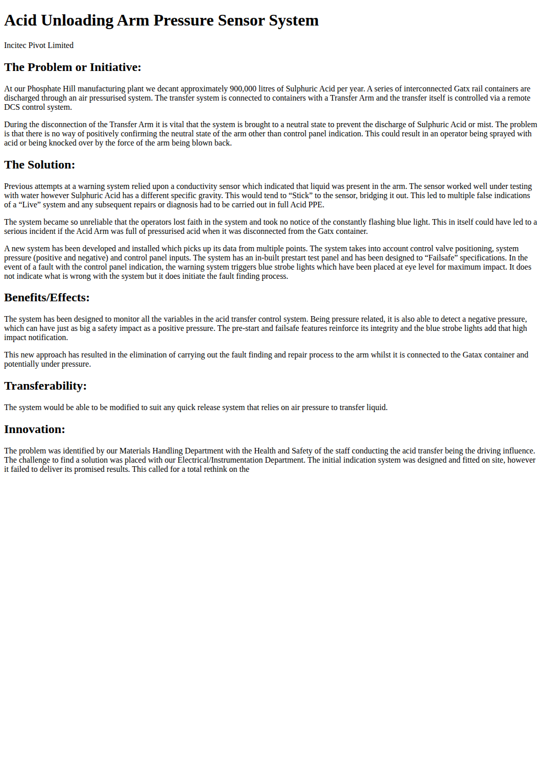Acid Unloading Arm Pressure Sensor System
Incitec Pivot Limited
The Problem or Initiative:
At our Phosphate Hill manufacturing plant we decant approximately 900,000 litres of Sulphuric Acid per year. A series of interconnected Gatx rail containers are discharged through an air pressurised system. The transfer system is connected to containers with a Transfer Arm and the transfer itself is controlled via a remote DCS control system.
During the disconnection of the Transfer Arm it is vital that the system is brought to a neutral state to prevent the discharge of Sulphuric Acid or mist. The problem is that there is no way of positively confirming the neutral state of the arm other than control panel indication. This could result in an operator being sprayed with acid or being knocked over by the force of the arm being blown back.
The Solution:
Previous attempts at a warning system relied upon a conductivity sensor which indicated that liquid was present in the arm. The sensor worked well under testing with water however Sulphuric Acid has a different specific gravity. This would tend to “Stick” to the sensor, bridging it out. This led to multiple false indications of a “Live” system and any subsequent repairs or diagnosis had to be carried out in full Acid PPE.
The system became so unreliable that the operators lost faith in the system and took no notice of the constantly flashing blue light. This in itself could have led to a serious incident if the Acid Arm was full of pressurised acid when it was disconnected from the Gatx container.
A new system has been developed and installed which picks up its data from multiple points. The system takes into account control valve positioning, system pressure (positive and negative) and control panel inputs. The system has an in-built prestart test panel and has been designed to “Failsafe” specifications. In the event of a fault with the control panel indication, the warning system triggers blue strobe lights which have been placed at eye level for maximum impact. It does not indicate what is wrong with the system but it does initiate the fault finding process.
Benefits/Effects:
The system has been designed to monitor all the variables in the acid transfer control system. Being pressure related, it is also able to detect a negative pressure, which can have just as big a safety impact as a positive pressure. The pre-start and failsafe features reinforce its integrity and the blue strobe lights add that high impact notification.
This new approach has resulted in the elimination of carrying out the fault finding and repair process to the arm whilst it is connected to the Gatax container and potentially under pressure.
Transferability:
The system would be able to be modified to suit any quick release system that relies on air pressure to transfer liquid.
Innovation:
The problem was identified by our Materials Handling Department with the Health and Safety of the staff conducting the acid transfer being the driving influence. The challenge to find a solution was placed with our Electrical/Instrumentation Department. The initial indication system was designed and fitted on site, however it failed to deliver its promised results. This called for a total rethink on the